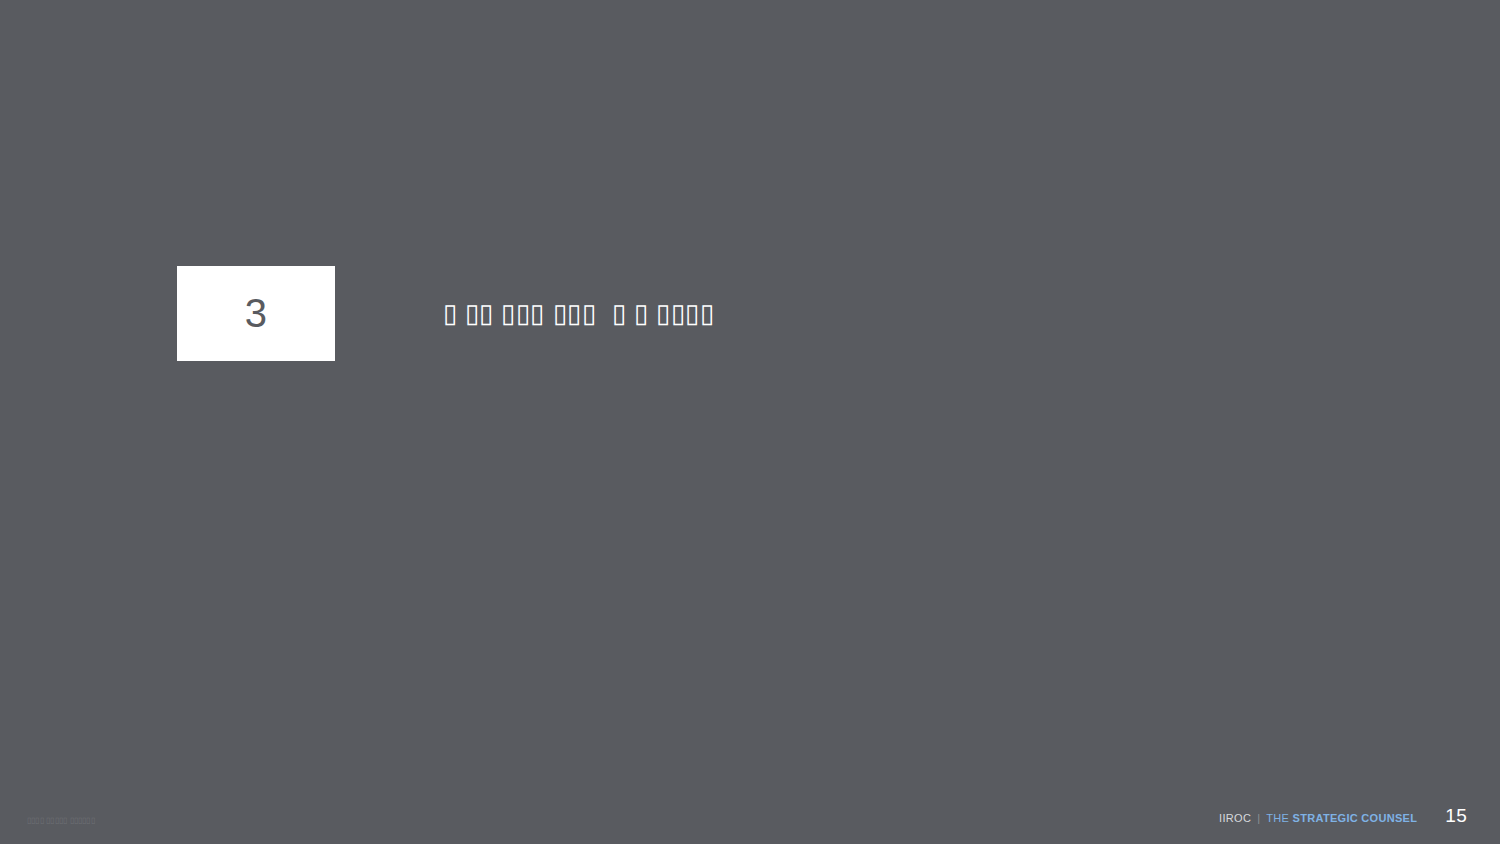3
▯ ▯▯ ▯▯▯ ▯▯▯ ▯ ▯ ▯▯▯▯
▯▯▯▯ ▯▯▯▯▯ ▯▯▯▯▯▯
IIROC | THE STRATEGIC COUNSEL 15